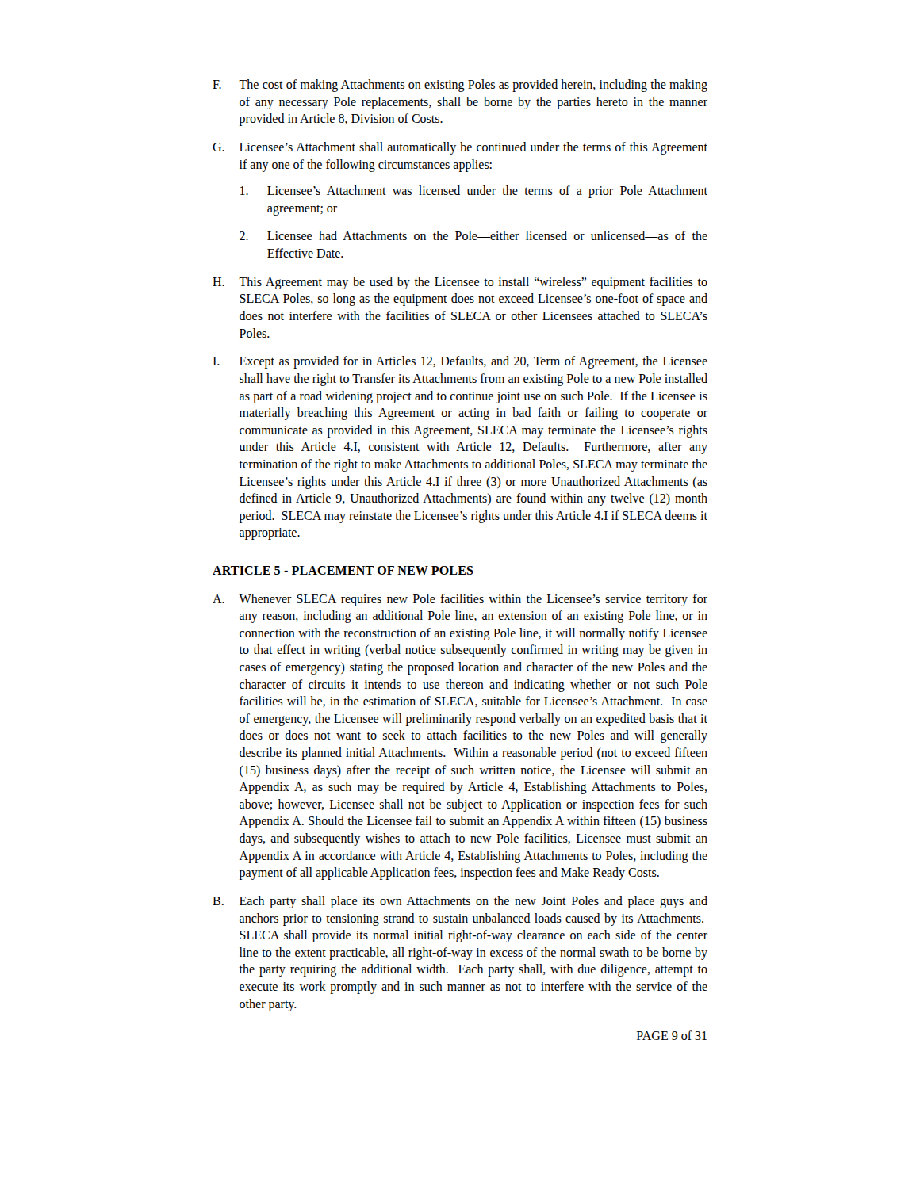F. The cost of making Attachments on existing Poles as provided herein, including the making of any necessary Pole replacements, shall be borne by the parties hereto in the manner provided in Article 8, Division of Costs.
G. Licensee’s Attachment shall automatically be continued under the terms of this Agreement if any one of the following circumstances applies:
1. Licensee’s Attachment was licensed under the terms of a prior Pole Attachment agreement; or
2. Licensee had Attachments on the Pole—either licensed or unlicensed—as of the Effective Date.
H. This Agreement may be used by the Licensee to install “wireless” equipment facilities to SLECA Poles, so long as the equipment does not exceed Licensee’s one-foot of space and does not interfere with the facilities of SLECA or other Licensees attached to SLECA’s Poles.
I. Except as provided for in Articles 12, Defaults, and 20, Term of Agreement, the Licensee shall have the right to Transfer its Attachments from an existing Pole to a new Pole installed as part of a road widening project and to continue joint use on such Pole. If the Licensee is materially breaching this Agreement or acting in bad faith or failing to cooperate or communicate as provided in this Agreement, SLECA may terminate the Licensee’s rights under this Article 4.I, consistent with Article 12, Defaults. Furthermore, after any termination of the right to make Attachments to additional Poles, SLECA may terminate the Licensee’s rights under this Article 4.I if three (3) or more Unauthorized Attachments (as defined in Article 9, Unauthorized Attachments) are found within any twelve (12) month period. SLECA may reinstate the Licensee’s rights under this Article 4.I if SLECA deems it appropriate.
ARTICLE 5 - PLACEMENT OF NEW POLES
A. Whenever SLECA requires new Pole facilities within the Licensee’s service territory for any reason, including an additional Pole line, an extension of an existing Pole line, or in connection with the reconstruction of an existing Pole line, it will normally notify Licensee to that effect in writing (verbal notice subsequently confirmed in writing may be given in cases of emergency) stating the proposed location and character of the new Poles and the character of circuits it intends to use thereon and indicating whether or not such Pole facilities will be, in the estimation of SLECA, suitable for Licensee’s Attachment. In case of emergency, the Licensee will preliminarily respond verbally on an expedited basis that it does or does not want to seek to attach facilities to the new Poles and will generally describe its planned initial Attachments. Within a reasonable period (not to exceed fifteen (15) business days) after the receipt of such written notice, the Licensee will submit an Appendix A, as such may be required by Article 4, Establishing Attachments to Poles, above; however, Licensee shall not be subject to Application or inspection fees for such Appendix A. Should the Licensee fail to submit an Appendix A within fifteen (15) business days, and subsequently wishes to attach to new Pole facilities, Licensee must submit an Appendix A in accordance with Article 4, Establishing Attachments to Poles, including the payment of all applicable Application fees, inspection fees and Make Ready Costs.
B. Each party shall place its own Attachments on the new Joint Poles and place guys and anchors prior to tensioning strand to sustain unbalanced loads caused by its Attachments. SLECA shall provide its normal initial right-of-way clearance on each side of the center line to the extent practicable, all right-of-way in excess of the normal swath to be borne by the party requiring the additional width. Each party shall, with due diligence, attempt to execute its work promptly and in such manner as not to interfere with the service of the other party.
PAGE 9 of 31